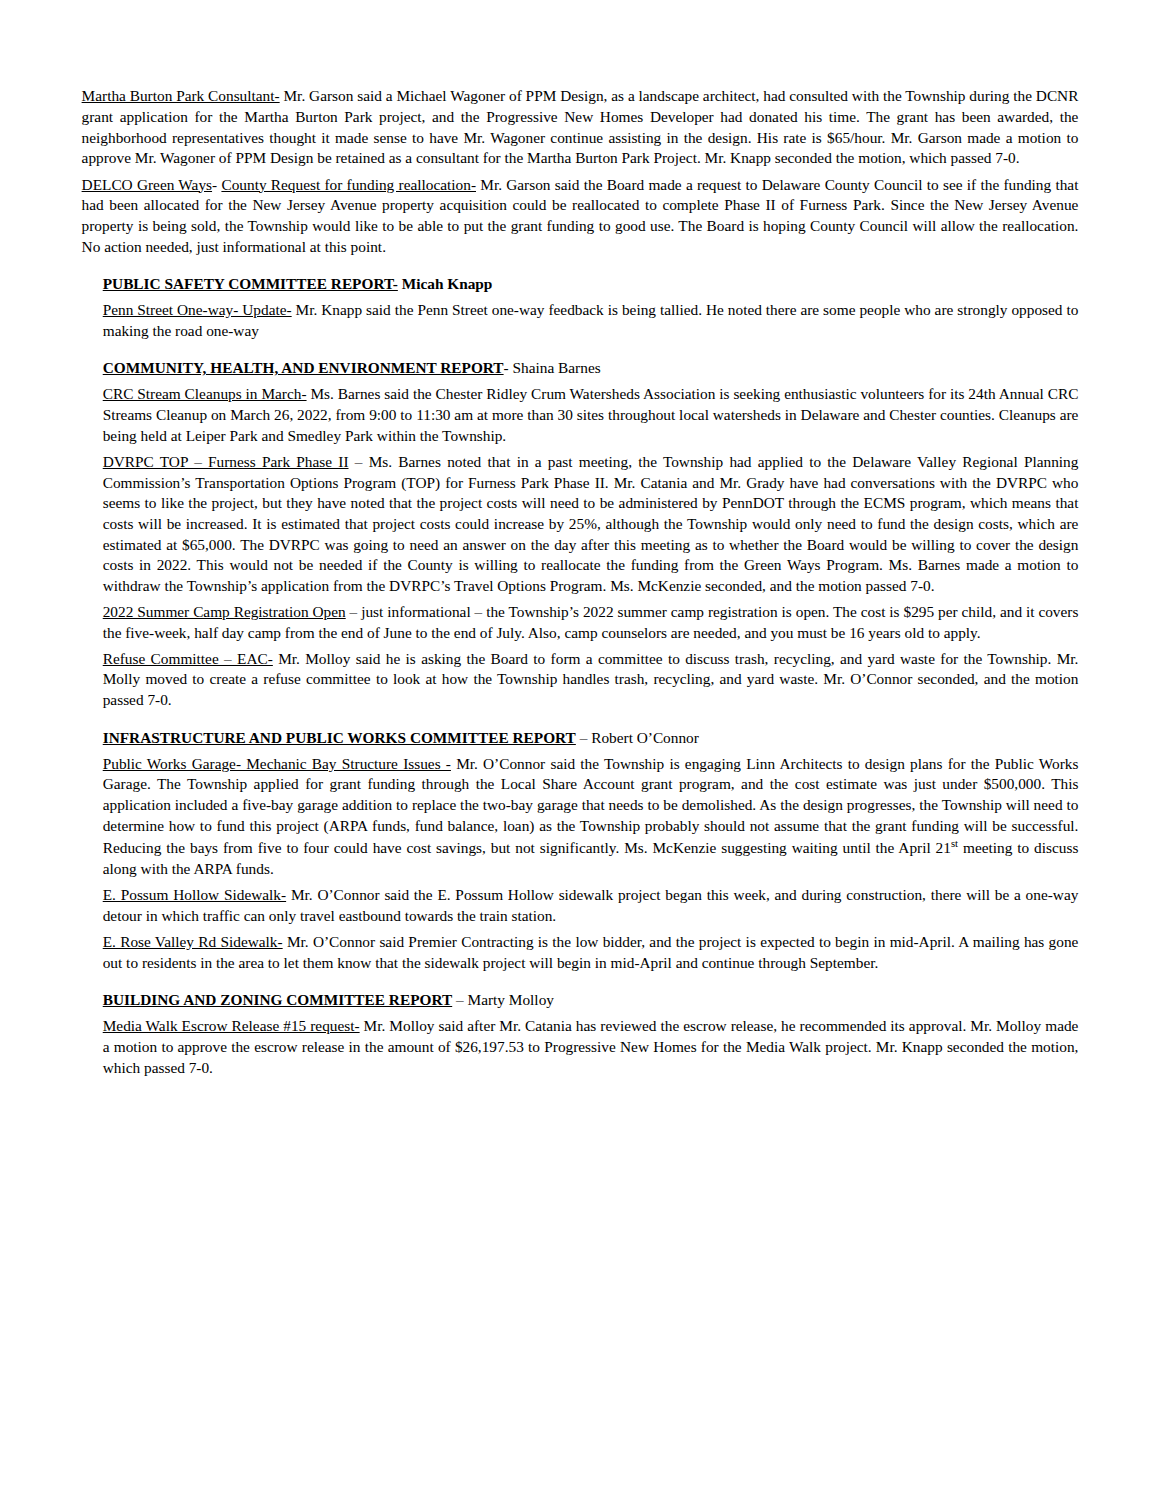Martha Burton Park Consultant- Mr. Garson said a Michael Wagoner of PPM Design, as a landscape architect, had consulted with the Township during the DCNR grant application for the Martha Burton Park project, and the Progressive New Homes Developer had donated his time. The grant has been awarded, the neighborhood representatives thought it made sense to have Mr. Wagoner continue assisting in the design. His rate is $65/hour. Mr. Garson made a motion to approve Mr. Wagoner of PPM Design be retained as a consultant for the Martha Burton Park Project. Mr. Knapp seconded the motion, which passed 7-0.
DELCO Green Ways- County Request for funding reallocation- Mr. Garson said the Board made a request to Delaware County Council to see if the funding that had been allocated for the New Jersey Avenue property acquisition could be reallocated to complete Phase II of Furness Park. Since the New Jersey Avenue property is being sold, the Township would like to be able to put the grant funding to good use. The Board is hoping County Council will allow the reallocation. No action needed, just informational at this point.
PUBLIC SAFETY COMMITTEE REPORT- Micah Knapp
Penn Street One-way- Update- Mr. Knapp said the Penn Street one-way feedback is being tallied. He noted there are some people who are strongly opposed to making the road one-way
COMMUNITY, HEALTH, AND ENVIRONMENT REPORT- Shaina Barnes
CRC Stream Cleanups in March- Ms. Barnes said the Chester Ridley Crum Watersheds Association is seeking enthusiastic volunteers for its 24th Annual CRC Streams Cleanup on March 26, 2022, from 9:00 to 11:30 am at more than 30 sites throughout local watersheds in Delaware and Chester counties. Cleanups are being held at Leiper Park and Smedley Park within the Township.
DVRPC TOP – Furness Park Phase II – Ms. Barnes noted that in a past meeting, the Township had applied to the Delaware Valley Regional Planning Commission’s Transportation Options Program (TOP) for Furness Park Phase II. Mr. Catania and Mr. Grady have had conversations with the DVRPC who seems to like the project, but they have noted that the project costs will need to be administered by PennDOT through the ECMS program, which means that costs will be increased. It is estimated that project costs could increase by 25%, although the Township would only need to fund the design costs, which are estimated at $65,000. The DVRPC was going to need an answer on the day after this meeting as to whether the Board would be willing to cover the design costs in 2022. This would not be needed if the County is willing to reallocate the funding from the Green Ways Program. Ms. Barnes made a motion to withdraw the Township’s application from the DVRPC’s Travel Options Program. Ms. McKenzie seconded, and the motion passed 7-0.
2022 Summer Camp Registration Open – just informational – the Township’s 2022 summer camp registration is open. The cost is $295 per child, and it covers the five-week, half day camp from the end of June to the end of July. Also, camp counselors are needed, and you must be 16 years old to apply.
Refuse Committee – EAC- Mr. Molloy said he is asking the Board to form a committee to discuss trash, recycling, and yard waste for the Township. Mr. Molly moved to create a refuse committee to look at how the Township handles trash, recycling, and yard waste. Mr. O’Connor seconded, and the motion passed 7-0.
INFRASTRUCTURE AND PUBLIC WORKS COMMITTEE REPORT – Robert O’Connor
Public Works Garage- Mechanic Bay Structure Issues - Mr. O’Connor said the Township is engaging Linn Architects to design plans for the Public Works Garage. The Township applied for grant funding through the Local Share Account grant program, and the cost estimate was just under $500,000. This application included a five-bay garage addition to replace the two-bay garage that needs to be demolished. As the design progresses, the Township will need to determine how to fund this project (ARPA funds, fund balance, loan) as the Township probably should not assume that the grant funding will be successful. Reducing the bays from five to four could have cost savings, but not significantly. Ms. McKenzie suggesting waiting until the April 21st meeting to discuss along with the ARPA funds.
E. Possum Hollow Sidewalk- Mr. O’Connor said the E. Possum Hollow sidewalk project began this week, and during construction, there will be a one-way detour in which traffic can only travel eastbound towards the train station.
E. Rose Valley Rd Sidewalk- Mr. O’Connor said Premier Contracting is the low bidder, and the project is expected to begin in mid-April. A mailing has gone out to residents in the area to let them know that the sidewalk project will begin in mid-April and continue through September.
BUILDING AND ZONING COMMITTEE REPORT – Marty Molloy
Media Walk Escrow Release #15 request- Mr. Molloy said after Mr. Catania has reviewed the escrow release, he recommended its approval. Mr. Molloy made a motion to approve the escrow release in the amount of $26,197.53 to Progressive New Homes for the Media Walk project. Mr. Knapp seconded the motion, which passed 7-0.